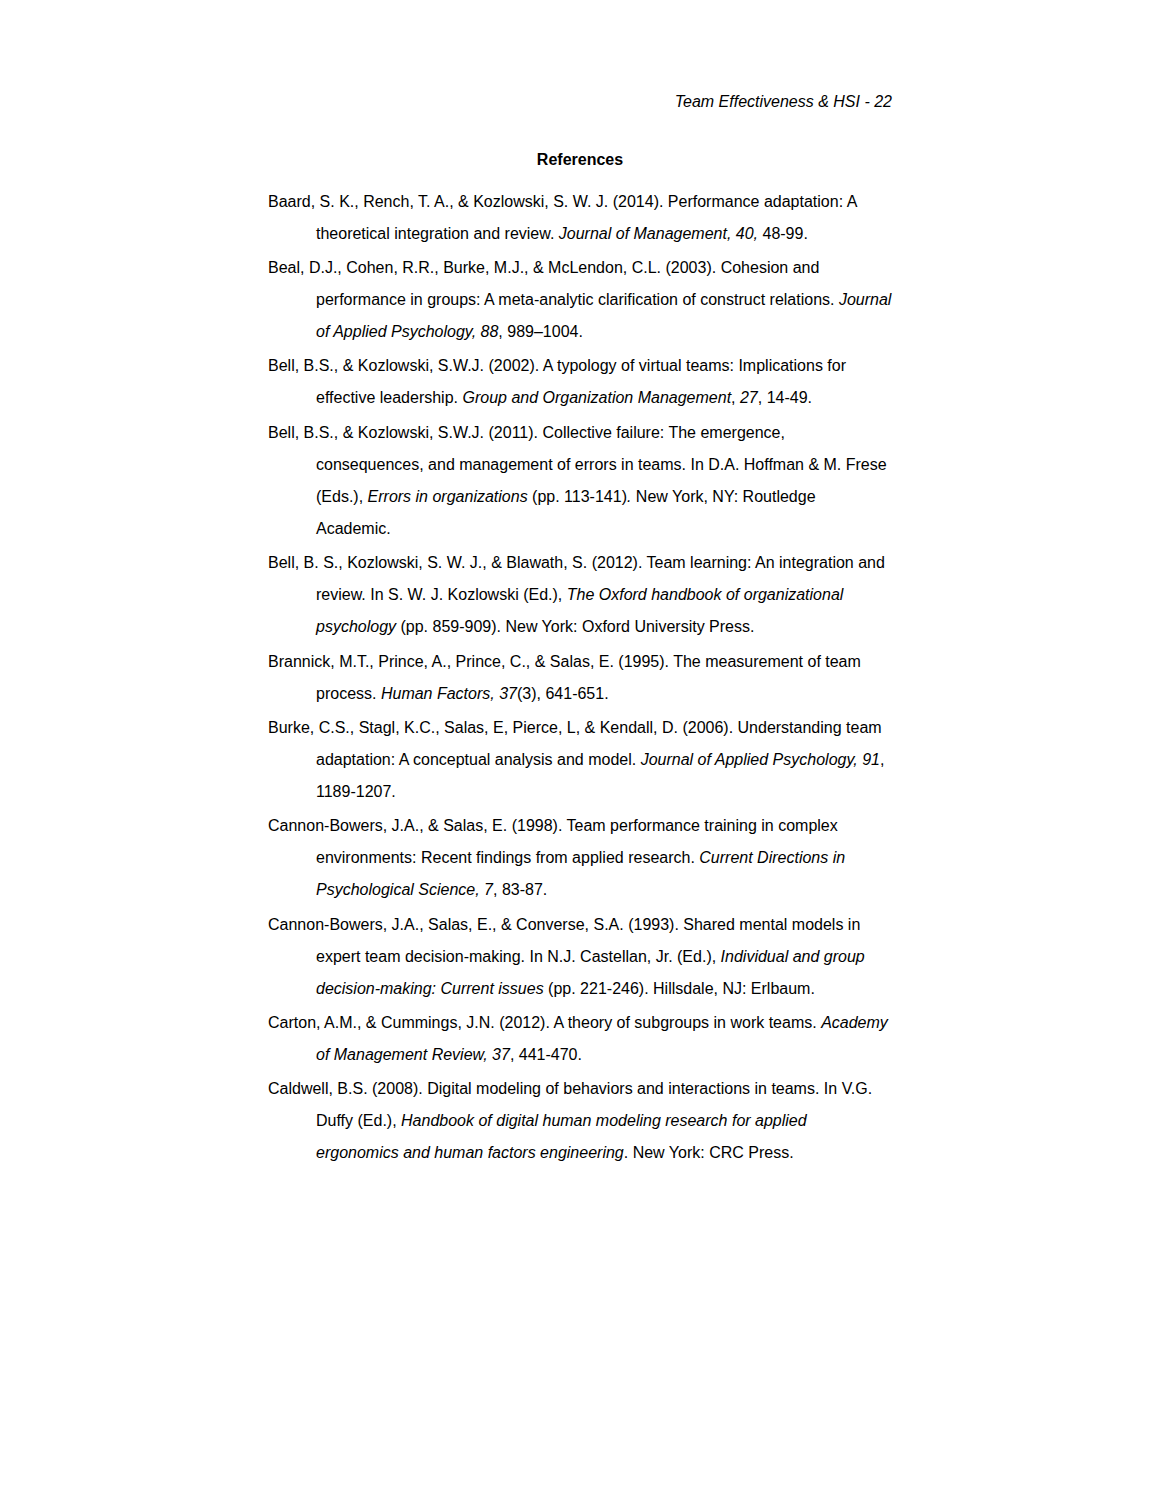Team Effectiveness & HSI - 22
References
Baard, S. K., Rench, T. A., & Kozlowski, S. W. J. (2014). Performance adaptation: A theoretical integration and review. Journal of Management, 40, 48-99.
Beal, D.J., Cohen, R.R., Burke, M.J., & McLendon, C.L. (2003). Cohesion and performance in groups: A meta-analytic clarification of construct relations. Journal of Applied Psychology, 88, 989–1004.
Bell, B.S., & Kozlowski, S.W.J. (2002). A typology of virtual teams: Implications for effective leadership. Group and Organization Management, 27, 14-49.
Bell, B.S., & Kozlowski, S.W.J. (2011). Collective failure: The emergence, consequences, and management of errors in teams. In D.A. Hoffman & M. Frese (Eds.), Errors in organizations (pp. 113-141). New York, NY: Routledge Academic.
Bell, B. S., Kozlowski, S. W. J., & Blawath, S. (2012). Team learning: An integration and review. In S. W. J. Kozlowski (Ed.), The Oxford handbook of organizational psychology (pp. 859-909). New York: Oxford University Press.
Brannick, M.T., Prince, A., Prince, C., & Salas, E. (1995). The measurement of team process. Human Factors, 37(3), 641-651.
Burke, C.S., Stagl, K.C., Salas, E, Pierce, L, & Kendall, D. (2006). Understanding team adaptation: A conceptual analysis and model. Journal of Applied Psychology, 91, 1189-1207.
Cannon-Bowers, J.A., & Salas, E. (1998). Team performance training in complex environments: Recent findings from applied research. Current Directions in Psychological Science, 7, 83-87.
Cannon-Bowers, J.A., Salas, E., & Converse, S.A. (1993). Shared mental models in expert team decision-making. In N.J. Castellan, Jr. (Ed.), Individual and group decision-making: Current issues (pp. 221-246). Hillsdale, NJ: Erlbaum.
Carton, A.M., & Cummings, J.N. (2012). A theory of subgroups in work teams. Academy of Management Review, 37, 441-470.
Caldwell, B.S. (2008). Digital modeling of behaviors and interactions in teams. In V.G. Duffy (Ed.), Handbook of digital human modeling research for applied ergonomics and human factors engineering. New York: CRC Press.